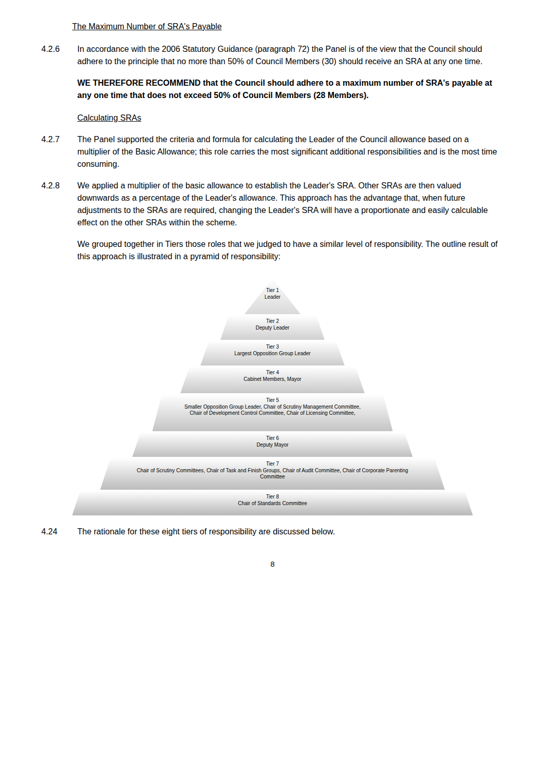The Maximum Number of SRA's Payable
4.2.6
In accordance with the 2006 Statutory Guidance (paragraph 72) the Panel is of the view that the Council should adhere to the principle that no more than 50% of Council Members (30) should receive an SRA at any one time.
WE THEREFORE RECOMMEND that the Council should adhere to a maximum number of SRA's payable at any one time that does not exceed 50% of Council Members (28 Members).
Calculating SRAs
4.2.7
The Panel supported the criteria and formula for calculating the Leader of the Council allowance based on a multiplier of the Basic Allowance; this role carries the most significant additional responsibilities and is the most time consuming.
4.2.8
We applied a multiplier of the basic allowance to establish the Leader's SRA. Other SRAs are then valued downwards as a percentage of the Leader's allowance. This approach has the advantage that, when future adjustments to the SRAs are required, changing the Leader's SRA will have a proportionate and easily calculable effect on the other SRAs within the scheme.
We grouped together in Tiers those roles that we judged to have a similar level of responsibility. The outline result of this approach is illustrated in a pyramid of responsibility:
Tier 1
Leader
Tier 2
Deputy Leader
Tier 3
Largest Opposition Group Leader
Tier 4
Cabinet Members, Mayor
Tier 5
Smaller Opposition Group Leader, Chair of Scrutiny Management Committee, Chair of Development Control Committee, Chair of Licensing Committee,
Tier 6
Deputy Mayor
Tier 7
Chair of Scrutiny Committees, Chair of Task and Finish Groups, Chair of Audit Committee, Chair of Corporate Parenting Committee
Tier 8
Chair of Standards Committee
4.24
The rationale for these eight tiers of responsibility are discussed below.
8